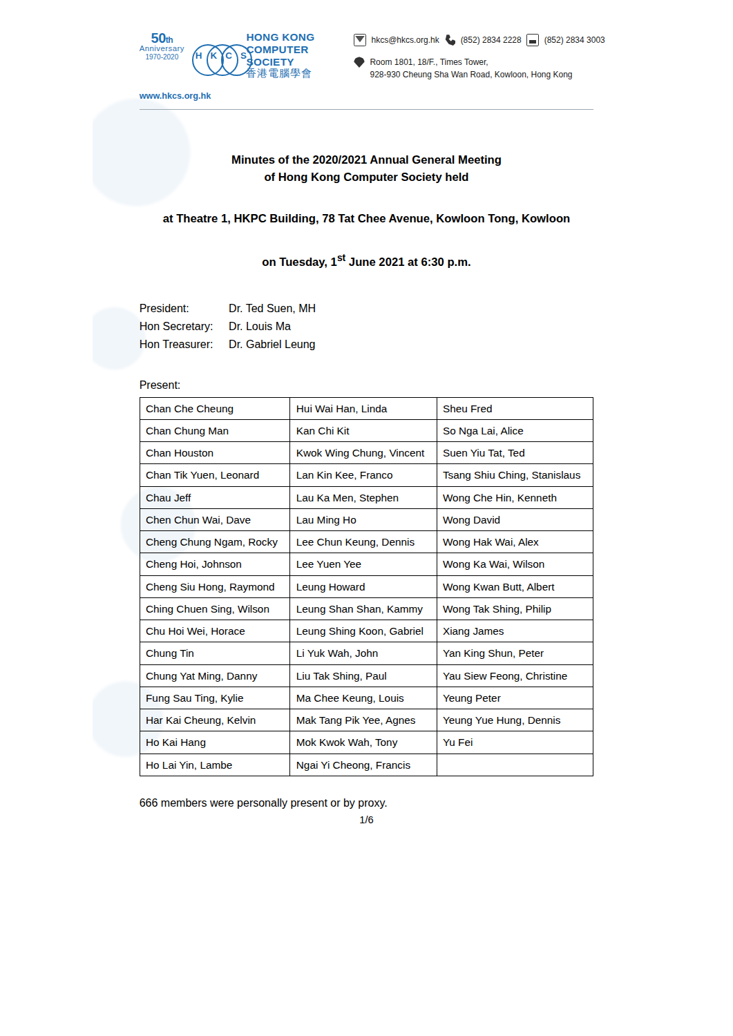50th
Anniversary
1970-2020
HKCS
HONG KONG
COMPUTER SOCIETY
香港電腦學會
hkcs@hkcs.org.hk (852) 2834 2228 (852) 2834 3003
Room 1801, 18/F., Times Tower,
928-930 Cheung Sha Wan Road, Kowloon, Hong Kong
www.hkcs.org.hk
Minutes of the 2020/2021 Annual General Meeting of Hong Kong Computer Society held
at Theatre 1, HKPC Building, 78 Tat Chee Avenue, Kowloon Tong, Kowloon
on Tuesday, 1st June 2021 at 6:30 p.m.
| President: | Dr. Ted Suen, MH |
| Hon Secretary: | Dr. Louis Ma |
| Hon Treasurer: | Dr. Gabriel Leung |
Present:
| Chan Che Cheung | Hui Wai Han, Linda | Sheu Fred |
| Chan Chung Man | Kan Chi Kit | So Nga Lai, Alice |
| Chan Houston | Kwok Wing Chung, Vincent | Suen Yiu Tat, Ted |
| Chan Tik Yuen, Leonard | Lan Kin Kee, Franco | Tsang Shiu Ching, Stanislaus |
| Chau Jeff | Lau Ka Men, Stephen | Wong Che Hin, Kenneth |
| Chen Chun Wai, Dave | Lau Ming Ho | Wong David |
| Cheng Chung Ngam, Rocky | Lee Chun Keung, Dennis | Wong Hak Wai, Alex |
| Cheng Hoi, Johnson | Lee Yuen Yee | Wong Ka Wai, Wilson |
| Cheng Siu Hong, Raymond | Leung Howard | Wong Kwan Butt, Albert |
| Ching Chuen Sing, Wilson | Leung Shan Shan, Kammy | Wong Tak Shing, Philip |
| Chu Hoi Wei, Horace | Leung Shing Koon, Gabriel | Xiang James |
| Chung Tin | Li Yuk Wah, John | Yan King Shun, Peter |
| Chung Yat Ming, Danny | Liu Tak Shing, Paul | Yau Siew Feong, Christine |
| Fung Sau Ting, Kylie | Ma Chee Keung, Louis | Yeung Peter |
| Har Kai Cheung, Kelvin | Mak Tang Pik Yee, Agnes | Yeung Yue Hung, Dennis |
| Ho Kai Hang | Mok Kwok Wah, Tony | Yu Fei |
| Ho Lai Yin, Lambe | Ngai Yi Cheong, Francis | |
666 members were personally present or by proxy.
1/6